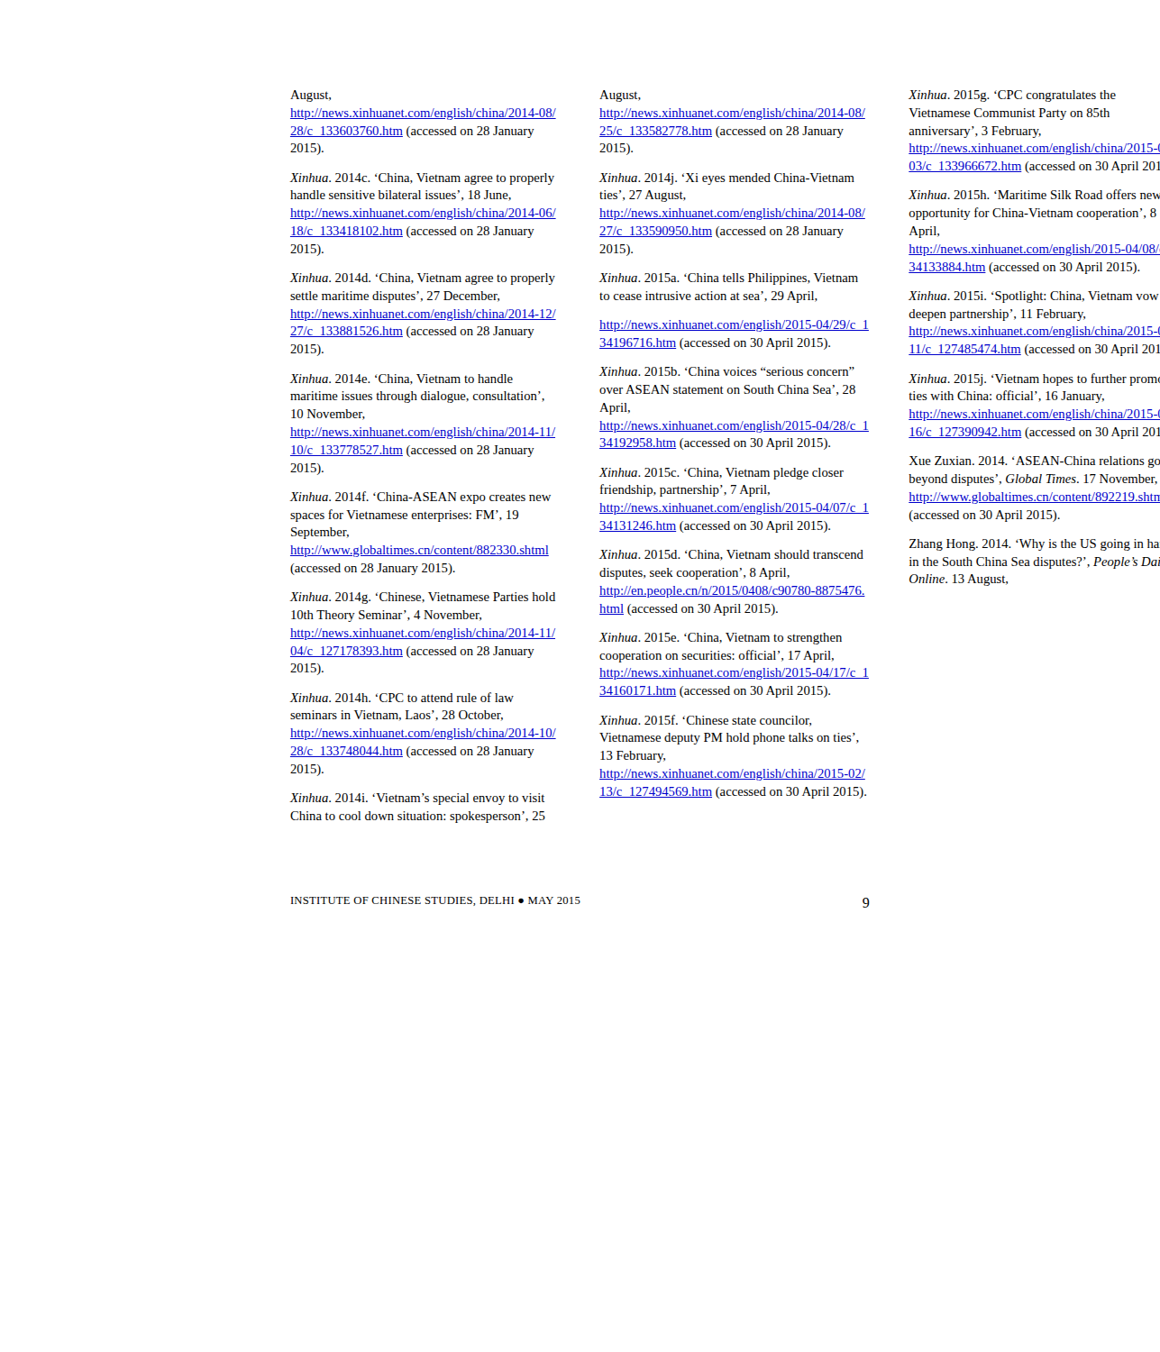August,
http://news.xinhuanet.com/english/china/2014-08/28/c_133603760.htm (accessed on 28 January 2015).
Xinhua. 2014c. ‘China, Vietnam agree to properly handle sensitive bilateral issues’, 18 June,
http://news.xinhuanet.com/english/china/2014-06/18/c_133418102.htm (accessed on 28 January 2015).
Xinhua. 2014d. ‘China, Vietnam agree to properly settle maritime disputes’, 27 December,
http://news.xinhuanet.com/english/china/2014-12/27/c_133881526.htm (accessed on 28 January 2015).
Xinhua. 2014e. ‘China, Vietnam to handle maritime issues through dialogue, consultation’, 10 November,
http://news.xinhuanet.com/english/china/2014-11/10/c_133778527.htm (accessed on 28 January 2015).
Xinhua. 2014f. ‘China-ASEAN expo creates new spaces for Vietnamese enterprises: FM’, 19 September,
http://www.globaltimes.cn/content/882330.shtml (accessed on 28 January 2015).
Xinhua. 2014g. ‘Chinese, Vietnamese Parties hold 10th Theory Seminar’, 4 November,
http://news.xinhuanet.com/english/china/2014-11/04/c_127178393.htm (accessed on 28 January 2015).
Xinhua. 2014h. ‘CPC to attend rule of law seminars in Vietnam, Laos’, 28 October,
http://news.xinhuanet.com/english/china/2014-10/28/c_133748044.htm (accessed on 28 January 2015).
Xinhua. 2014i. ‘Vietnam’s special envoy to visit China to cool down situation: spokesperson’, 25 August,
http://news.xinhuanet.com/english/china/2014-08/25/c_133582778.htm (accessed on 28 January 2015).
Xinhua. 2014j. ‘Xi eyes mended China-Vietnam ties’, 27 August,
http://news.xinhuanet.com/english/china/2014-08/27/c_133590950.htm (accessed on 28 January 2015).
Xinhua. 2015a. ‘China tells Philippines, Vietnam to cease intrusive action at sea’, 29 April,
http://news.xinhuanet.com/english/2015-04/29/c_134196716.htm (accessed on 30 April 2015).
Xinhua. 2015b. ‘China voices “serious concern” over ASEAN statement on South China Sea’, 28 April,
http://news.xinhuanet.com/english/2015-04/28/c_134192958.htm (accessed on 30 April 2015).
Xinhua. 2015c. ‘China, Vietnam pledge closer friendship, partnership’, 7 April,
http://news.xinhuanet.com/english/2015-04/07/c_134131246.htm (accessed on 30 April 2015).
Xinhua. 2015d. ‘China, Vietnam should transcend disputes, seek cooperation’, 8 April,
http://en.people.cn/n/2015/0408/c90780-8875476.html (accessed on 30 April 2015).
Xinhua. 2015e. ‘China, Vietnam to strengthen cooperation on securities: official’, 17 April,
http://news.xinhuanet.com/english/2015-04/17/c_134160171.htm (accessed on 30 April 2015).
Xinhua. 2015f. ‘Chinese state councilor, Vietnamese deputy PM hold phone talks on ties’, 13 February,
http://news.xinhuanet.com/english/china/2015-02/13/c_127494569.htm (accessed on 30 April 2015).
Xinhua. 2015g. ‘CPC congratulates the Vietnamese Communist Party on 85th anniversary’, 3 February,
http://news.xinhuanet.com/english/china/2015-02/03/c_133966672.htm (accessed on 30 April 2015).
Xinhua. 2015h. ‘Maritime Silk Road offers new opportunity for China-Vietnam cooperation’, 8 April,
http://news.xinhuanet.com/english/2015-04/08/c_134133884.htm (accessed on 30 April 2015).
Xinhua. 2015i. ‘Spotlight: China, Vietnam vow to deepen partnership’, 11 February,
http://news.xinhuanet.com/english/china/2015-02/11/c_127485474.htm (accessed on 30 April 2015).
Xinhua. 2015j. ‘Vietnam hopes to further promote ties with China: official’, 16 January,
http://news.xinhuanet.com/english/china/2015-01/16/c_127390942.htm (accessed on 30 April 2015).
Xue Zuxian. 2014. ‘ASEAN-China relations go beyond disputes’, Global Times. 17 November,
http://www.globaltimes.cn/content/892219.shtml (accessed on 30 April 2015).
Zhang Hong. 2014. ‘Why is the US going in hard in the South China Sea disputes?’, People’s Daily Online. 13 August,
INSTITUTE OF CHINESE STUDIES, DELHI ● MAY 2015 9